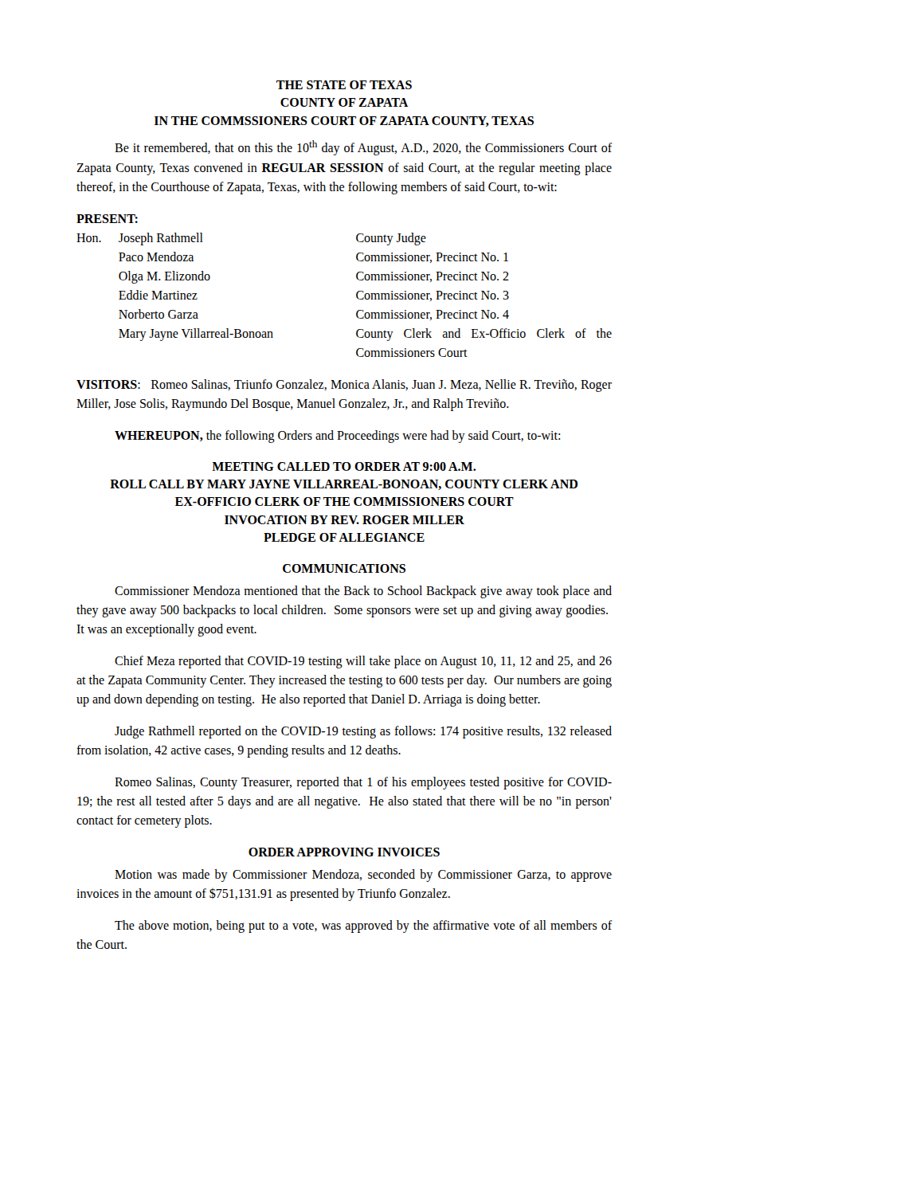THE STATE OF TEXAS
COUNTY OF ZAPATA
IN THE COMMSSIONERS COURT OF ZAPATA COUNTY, TEXAS
Be it remembered, that on this the 10th day of August, A.D., 2020, the Commissioners Court of Zapata County, Texas convened in REGULAR SESSION of said Court, at the regular meeting place thereof, in the Courthouse of Zapata, Texas, with the following members of said Court, to-wit:
PRESENT:
| Hon. | Joseph Rathmell | County Judge |
| | Paco Mendoza | Commissioner, Precinct No. 1 |
| | Olga M. Elizondo | Commissioner, Precinct No. 2 |
| | Eddie Martinez | Commissioner, Precinct No. 3 |
| | Norberto Garza | Commissioner, Precinct No. 4 |
| | Mary Jayne Villarreal-Bonoan | County Clerk and Ex-Officio Clerk of the Commissioners Court |
VISITORS: Romeo Salinas, Triunfo Gonzalez, Monica Alanis, Juan J. Meza, Nellie R. Treviño, Roger Miller, Jose Solis, Raymundo Del Bosque, Manuel Gonzalez, Jr., and Ralph Treviño.
WHEREUPON, the following Orders and Proceedings were had by said Court, to-wit:
MEETING CALLED TO ORDER AT 9:00 A.M.
ROLL CALL BY MARY JAYNE VILLARREAL-BONOAN, COUNTY CLERK AND
EX-OFFICIO CLERK OF THE COMMISSIONERS COURT
INVOCATION BY REV. ROGER MILLER
PLEDGE OF ALLEGIANCE
COMMUNICATIONS
Commissioner Mendoza mentioned that the Back to School Backpack give away took place and they gave away 500 backpacks to local children. Some sponsors were set up and giving away goodies. It was an exceptionally good event.
Chief Meza reported that COVID-19 testing will take place on August 10, 11, 12 and 25, and 26 at the Zapata Community Center. They increased the testing to 600 tests per day. Our numbers are going up and down depending on testing. He also reported that Daniel D. Arriaga is doing better.
Judge Rathmell reported on the COVID-19 testing as follows: 174 positive results, 132 released from isolation, 42 active cases, 9 pending results and 12 deaths.
Romeo Salinas, County Treasurer, reported that 1 of his employees tested positive for COVID-19; the rest all tested after 5 days and are all negative. He also stated that there will be no "in person' contact for cemetery plots.
ORDER APPROVING INVOICES
Motion was made by Commissioner Mendoza, seconded by Commissioner Garza, to approve invoices in the amount of $751,131.91 as presented by Triunfo Gonzalez.
The above motion, being put to a vote, was approved by the affirmative vote of all members of the Court.